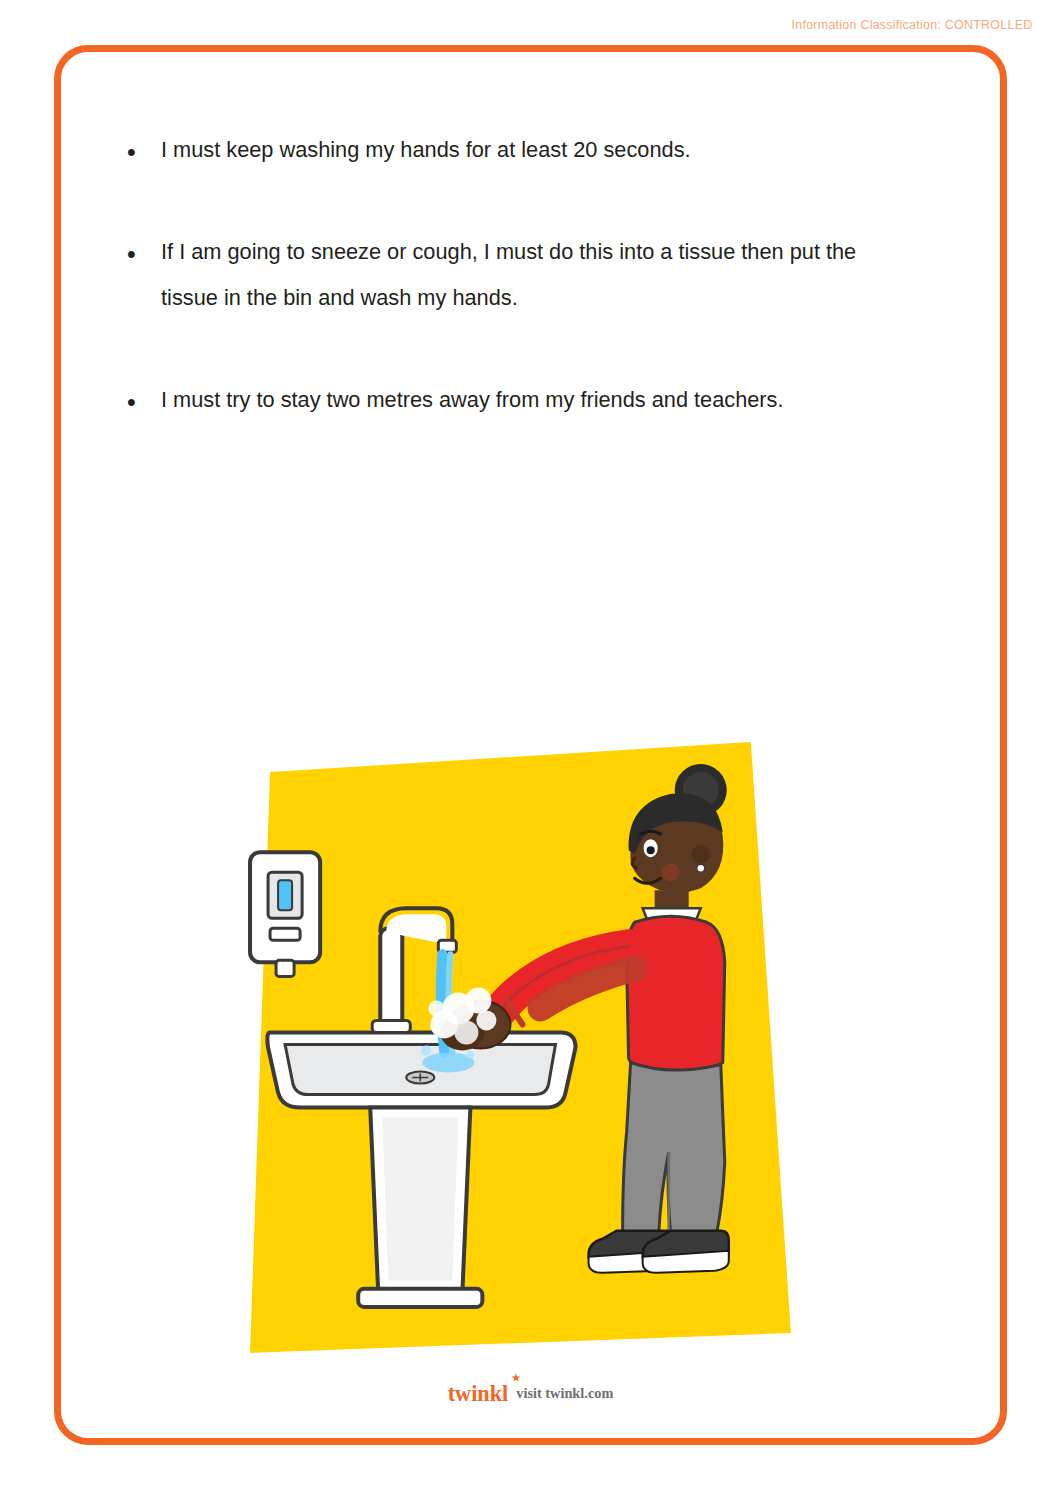Information Classification: CONTROLLED
I must keep washing my hands for at least 20 seconds.
If I am going to sneeze or cough, I must do this into a tissue then put the tissue in the bin and wash my hands.
I must try to stay two metres away from my friends and teachers.
twinkl visit twinkl.com